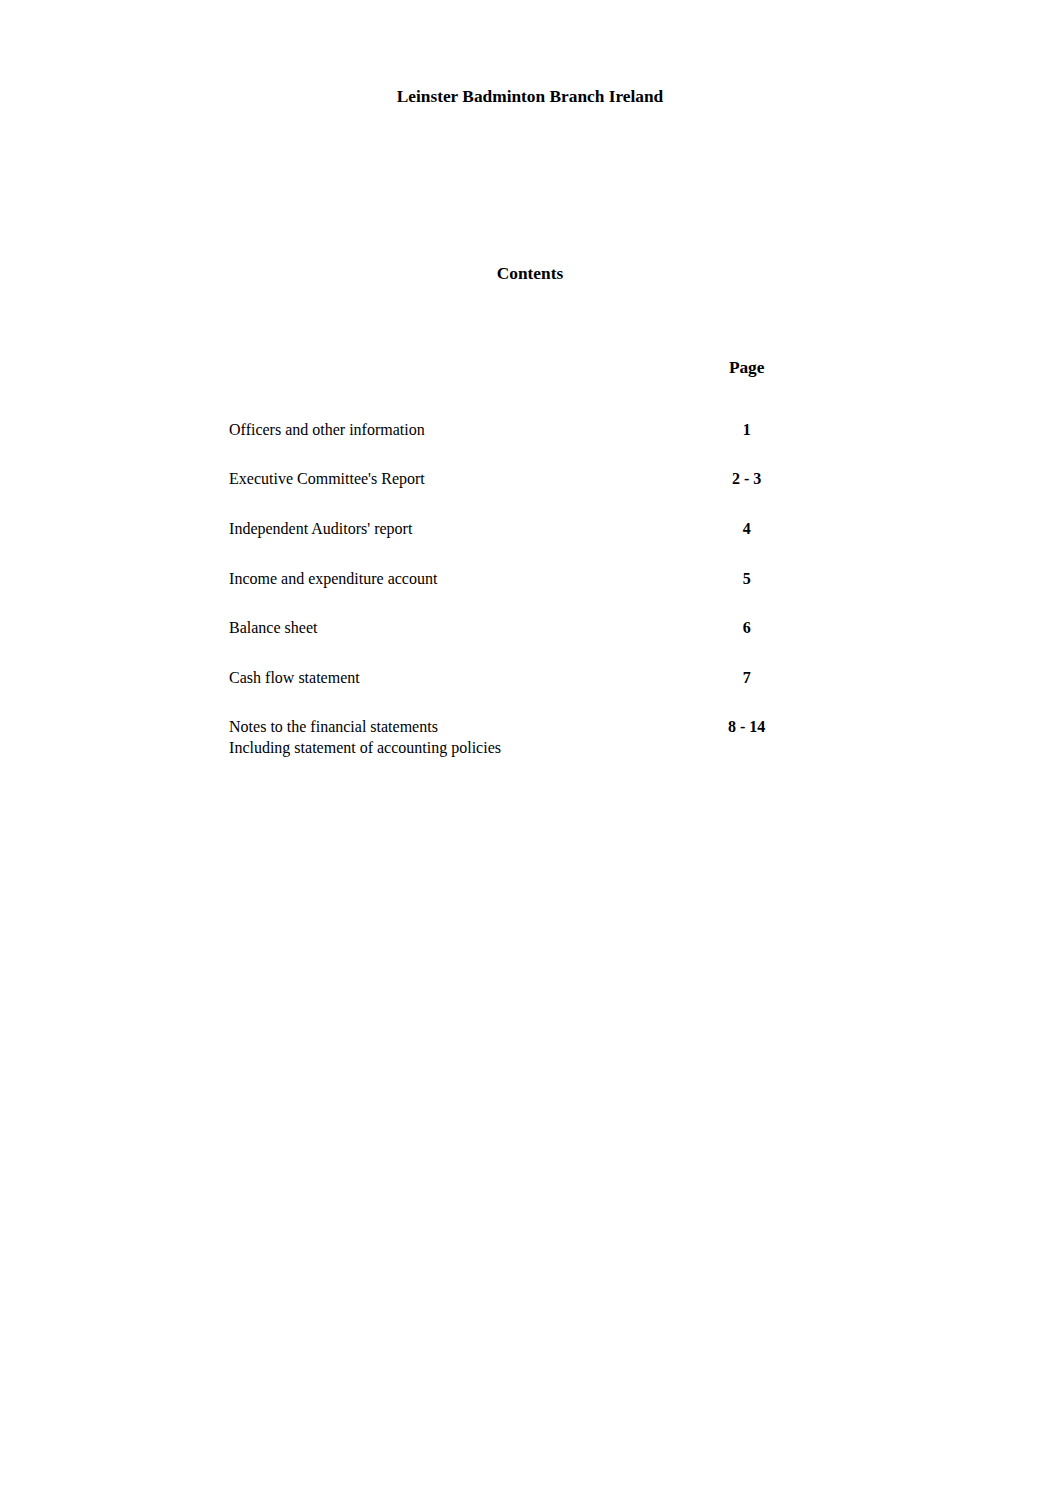Leinster Badminton Branch Ireland
Contents
| | Page |
| --- | --- |
| Officers and other information | 1 |
| Executive Committee's Report | 2 - 3 |
| Independent Auditors' report | 4 |
| Income and expenditure account | 5 |
| Balance sheet | 6 |
| Cash flow statement | 7 |
| Notes to the financial statements Including statement of accounting policies | 8 - 14 |